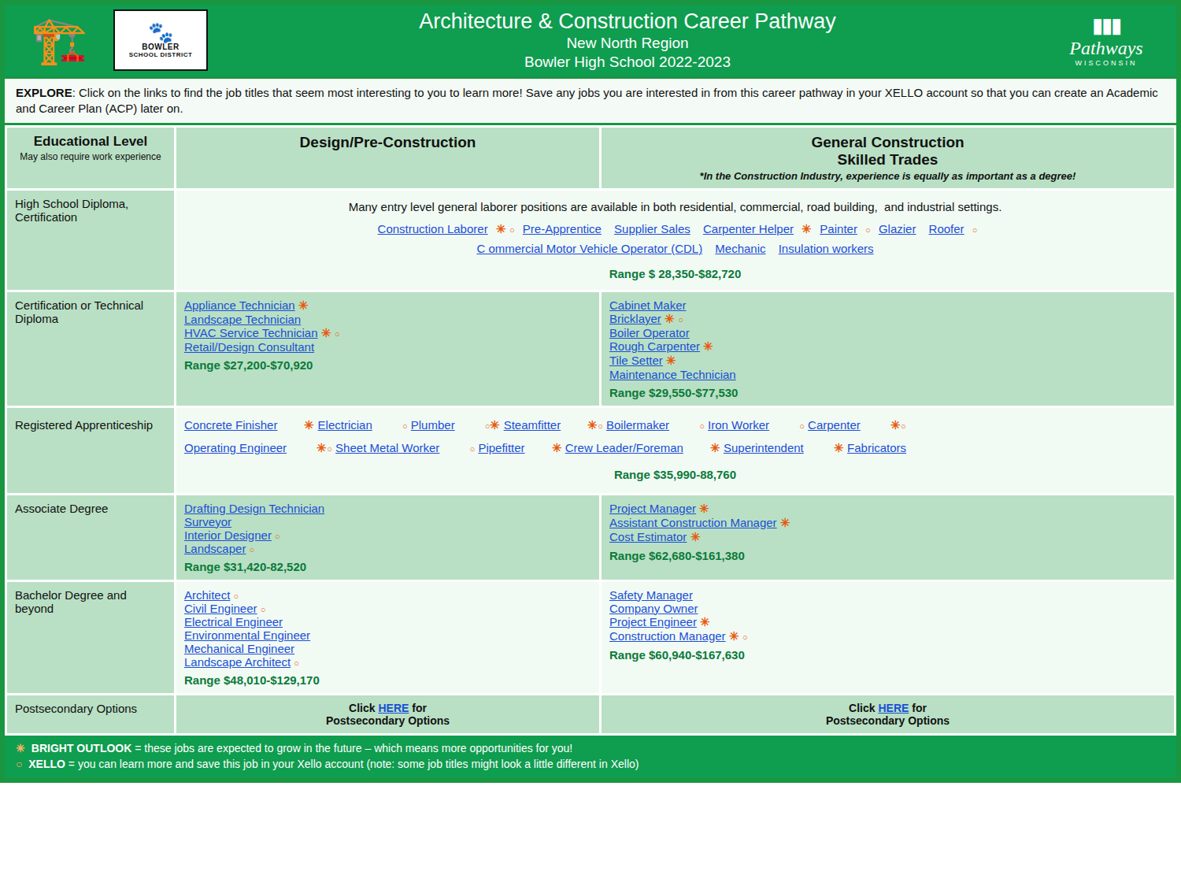🏗️
🐾
BOWLER
SCHOOL DISTRICT
Architecture & Construction Career Pathway
New North Region
Bowler High School 2022-2023
▮▮▮
Pathways
WISCONSIN
EXPLORE: Click on the links to find the job titles that seem most interesting to you to learn more! Save any jobs you are interested in from this career pathway in your XELLO account so that you can create an Academic and Career Plan (ACP) later on.
| Educational Level May also require work experience | Design/Pre-Construction | General Construction Skilled Trades *In the Construction Industry, experience is equally as important as a degree! |
| --- | --- | --- |
| High School Diploma, Certification | Many entry level general laborer positions are available in both residential, commercial, road building, and industrial settings. Construction Laborer ✳ ○ Pre-Apprentice Supplier Sales Carpenter Helper ✳ Painter ○ Glazier Roofer ○ C ommercial Motor Vehicle Operator (CDL) Mechanic Insulation workers Range $ 28,350-$82,720 |
| Certification or Technical Diploma | Appliance Technician ✳ Landscape Technician HVAC Service Technician ✳ ○ Retail/Design Consultant Range $27,200-$70,920 | Cabinet Maker Bricklayer ✳ ○ Boiler Operator Rough Carpenter ✳ Tile Setter ✳ Maintenance Technician Range $29,550-$77,530 |
| Registered Apprenticeship | Concrete Finisher ✳ Electrician ○ Plumber ○ ✳ Steamfitter ✳ ○ Boilermaker ○ Iron Worker ○ Carpenter ✳ ○ Operating Engineer ✳ ○ Sheet Metal Worker ○ Pipefitter ✳ Crew Leader/Foreman ✳ Superintendent ✳ Fabricators Range $35,990-88,760 |
| Associate Degree | Drafting Design Technician Surveyor Interior Designer ○ Landscaper ○ Range $31,420-82,520 | Project Manager ✳ Assistant Construction Manager ✳ Cost Estimator ✳ Range $62,680-$161,380 |
| Bachelor Degree and beyond | Architect ○ Civil Engineer ○ Electrical Engineer Environmental Engineer Mechanical Engineer Landscape Architect ○ Range $48,010-$129,170 | Safety Manager Company Owner Project Engineer ✳ Construction Manager ✳ ○ Range $60,940-$167,630 |
| Postsecondary Options | Click HERE for Postsecondary Options | Click HERE for Postsecondary Options |
✳ BRIGHT OUTLOOK = these jobs are expected to grow in the future – which means more opportunities for you!
○ XELLO = you can learn more and save this job in your Xello account (note: some job titles might look a little different in Xello)